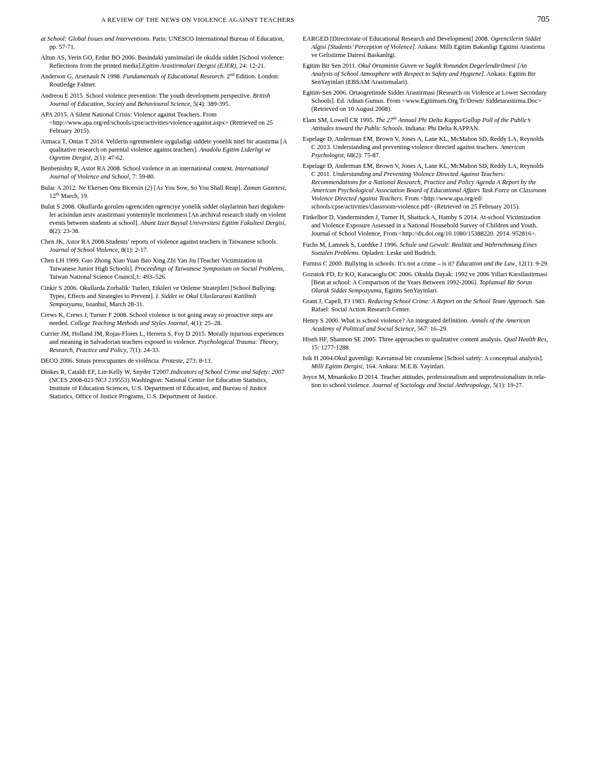A Review of the News on Violence Against Teachers 705
at School: Global Issues and Interventions. Paris: UNESCO International Bureau of Education, pp. 57-71.
Altun AS, Yerin GO, Erdur BO 2006. Basindaki yansimalari ile okulda siddet [School violence: Reflections from the printed media].Egitim Arastirmalari Dergisi (EJER), 24: 12-21.
Anderson G, Arsenault N 1998. Fundamentals of Educational Research. 2nd Edition. London: Routledge Falmer.
Andreou E 2015. School violence prevention: The youth development perspective. British Journal of Education, Society and Behavioural Science, 5(4): 389-395.
APA 2015. A Silent National Crisis: Violence against Teachers. From <http://www.apa.org/ed/schools/cpse/activities/violence-against.aspx> (Retrieved on 25 February 2015).
Atmaca T, Ontas T 2014. Velilerin ogretmenlere uyguladigi siddete yonelik nitel bir arastirma [A qualitative research on parental violence against teachers]. Anadolu Egitim Liderligi ve Ogretim Dergisi, 2(1): 47-62.
Benbenishty R, Astor RA 2008. School violence in an international context. International Journal of Violence and School, 7: 59-80.
Bulac A 2012. Ne Ekersen Onu Bicersin (2) [As You Sow, So You Shall Reap]. Zaman Gazetesi, 12th March, 19.
Bulut S 2008. Okullarda gorulen ogrenciden ogrenciye yonelik siddet olaylarinin bazi degiskenler acisindan arsiv arastirmasi yontemiyle incelenmesi [An archival research study on violent events between students at school]. Abant Izzet Baysal Universitesi Egitim Fakultesi Dergisi, 8(2): 23-38.
Chen JK, Astor RA 2008.Students’ reports of violence against teachers in Taiwanese schools. Journal of School Violence, 8(1): 2-17.
Chen LH 1999. Guo Zhong Xiao Yuan Bao Xing Zhi Yan Jiu [Teacher Victimization in Taiwanese Junior High Schools]. Proceedings of Taiwanese Symposium on Social Problems, Taiwan National Science Council,1: 493–526.
Cinkir S 2006. Okullarda Zorbalik: Turleri, Etkileri ve Onleme Stratejileri [School Bullying: Types, Effects and Strategies to Prevent]. I. Siddet ve Okul Uluslararasi Katilimli Sempozyumu, Istanbul, March 28-31.
Crews K, Crews J, Turner F 2008. School violence is not going away so proactive steps are needed. College Teaching Methods and Styles Journal, 4(1): 25–28.
Currier JM, Holland JM, Rojas-Flores L, Herrera S, Foy D 2015. Morally injurious experiences and meaning in Salvadorian teachers exposed to violence. Psychological Trauma: Theory, Research, Practice and Policy, 7(1): 24-33.
DECO 2006. Sinais preocupantes de violência. Proteste, 273: 8-13.
Dinkes R, Cataldi EF, Lin-Kelly W, Snyder T2007.Indicators of School Crime and Safety: 2007 (NCES 2008-021/NCJ 219553).Washington: National Center for Education Statistics, Institute of Education Sciences, U.S. Department of Education, and Bureau of Justice Statistics, Office of Justice Programs, U.S. Department of Justice.
EARGED [Directorate of Educational Research and Development] 2008. Ogrencilerin Siddet Algisi [Students’ Perception of Violence]. Ankara: Milli Egitim Bakanligi Egitimi Arastirma ve Gelistirme Dairesi Baskanligi.
Egitim Bir Sen 2011. Okul Ortaminin Guven ve Saglik Yonunden Degerlendirilmesi [An Analysis of School Atmosphere with Respect to Safety and Hygiene]. Ankara: Egitim Bir SenYayinlari (EBSAM Arastirmalari).
Egitim-Sen 2006. Ortaogretimde Siddet Arastirmasi [Research on Violence at Lower Secondary Schools]. Ed. Adnan Gumus. From <www.Egitimsen.Org.Tr/Down/ Siddetarastirma.Doc> (Retrieved on 10 August 2008).
Elam SM, Lowell CR 1995. The 27th Annual Phi Delta Kappa/Gallup Poll of the Public’s Attitudes toward the Public Schools. Indiana: Phi Delta KAPPAN.
Espelage D, Anderman EM, Brown V, Jones A, Lane KL, McMahon SD, Reddy LA, Reynolds C 2013. Understanding and preventing violence directed against teachers. American Psychologist, 68(2): 75-87.
Espelage D, Anderman EM, Brown V, Jones A, Lane KL, McMahon SD, Reddy LA, Reynolds C 2011. Understanding and Preventing Violence Directed Against Teachers: Recommendations for a National Research, Practice and Policy Agenda A Report by the American Psychological Association Board of Educational Affairs Task Force on Classroom Violence Directed Against Teachers. From <http://www.apa.org/ed/ schools/cpse/activities/classroom-violence.pdf> (Retrieved on 25 February 2015).
Finkelhor D, Vanderminden J, Turner H, Shattuck A, Hamby S 2014. At-school Victimization and Violence Exposure Assessed in a National Household Survey of Children and Youth. Journal of School Violence, From <http://dx.doi.org/10.1080/15388220. 2014. 952816>.
Fuchs M, Lamnek S, Luedtke J 1996. Schule und Gewalt: Realität und Wahrnehmung Eines Sozialen Problems. Opladen: Leske und Budrich.
Furniss C 2000. Bullying in schools: It’s not a crime – is it? Education and the Law, 12(1): 9-29.
Gozutok FD, Er KO, Karacaoglu OC 2006. Okulda Dayak: 1992 ve 2006 Yillari Karsilastirmasi [Beat at school: A Comparison of the Years Between 1992-2006]. Toplumsal Bir Sorun Olarak Siddet Sempozyumu, Egitim SenYayinlari.
Grant J, Capell, FJ 1983. Reducing School Crime: A Report on the School Team Approach. San Rafael: Social Action Research Center.
Henry S 2000. What is school violence? An integrated definition. Annals of the American Academy of Political and Social Science, 567: 16–29.
Hiseh HF, Shannon SE 2005. Three approaches to qualitative content analysis. Qual Health Res, 15: 1277-1288.
Isik H 2004.Okul guvenligi: Kavramsal bir cozumleme [School safety: A conceptual analysis]. Milli Egitim Dergisi, 164. Ankara: M.E.B. Yayinlari.
Joyce M, Mmankoko D 2014. Teacher attitudes, professionalism and unprofessionalism in relation to school violence. Journal of Sociology and Social Anthropology, 5(1): 19-27.